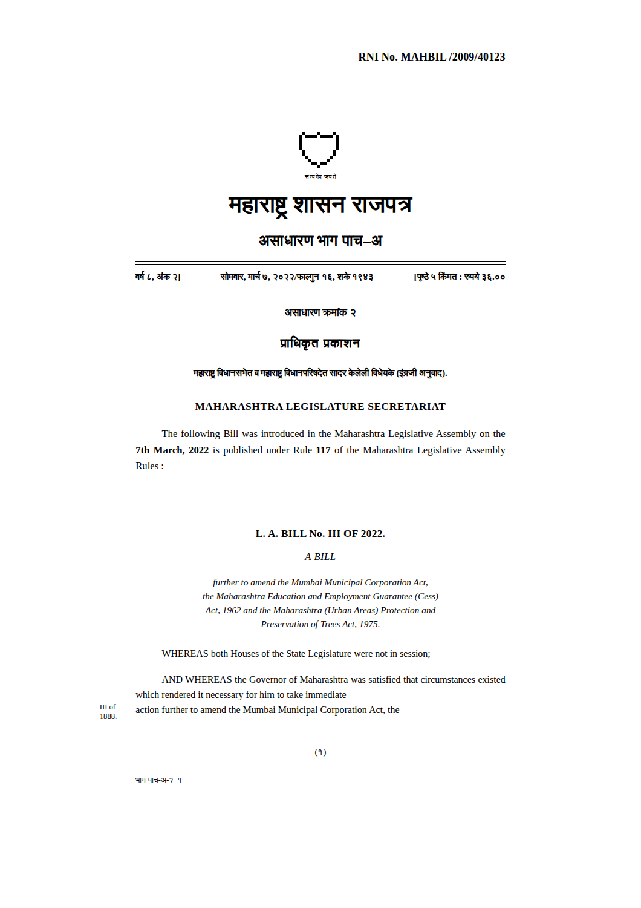RNI No. MAHBIL /2009/40123
🛡
सत्यमेव जयते
महाराष्ट्र शासन राजपत्र
असाधारण भाग पाच–अ
वर्ष ८, अंक २] सोमवार, मार्च ७, २०२२/फाल्गुन १६, शके १९४३ [पृष्ठे ५ किंमत : रुपये ३६.००
असाधारण क्रमांक २
प्राधिकृत प्रकाशन
महाराष्ट्र विधानसभेत व महाराष्ट्र विधानपरिषदेत सादर केलेली विधेयके (इंग्रजी अनुवाद).
MAHARASHTRA LEGISLATURE SECRETARIAT
The following Bill was introduced in the Maharashtra Legislative Assembly on the 7th March, 2022 is published under Rule 117 of the Maharashtra Legislative Assembly Rules :—
L. A. BILL No. III OF 2022.
A BILL
further to amend the Mumbai Municipal Corporation Act,
the Maharashtra Education and Employment Guarantee (Cess)
Act, 1962 and the Maharashtra (Urban Areas) Protection and
Preservation of Trees Act, 1975.
WHEREAS both Houses of the State Legislature were not in session;
AND WHEREAS the Governor of Maharashtra was satisfied that circumstances existed which rendered it necessary for him to take immediate
III of
1888. action further to amend the Mumbai Municipal Corporation Act, the
(१)
भाग पाच-अ-२–१